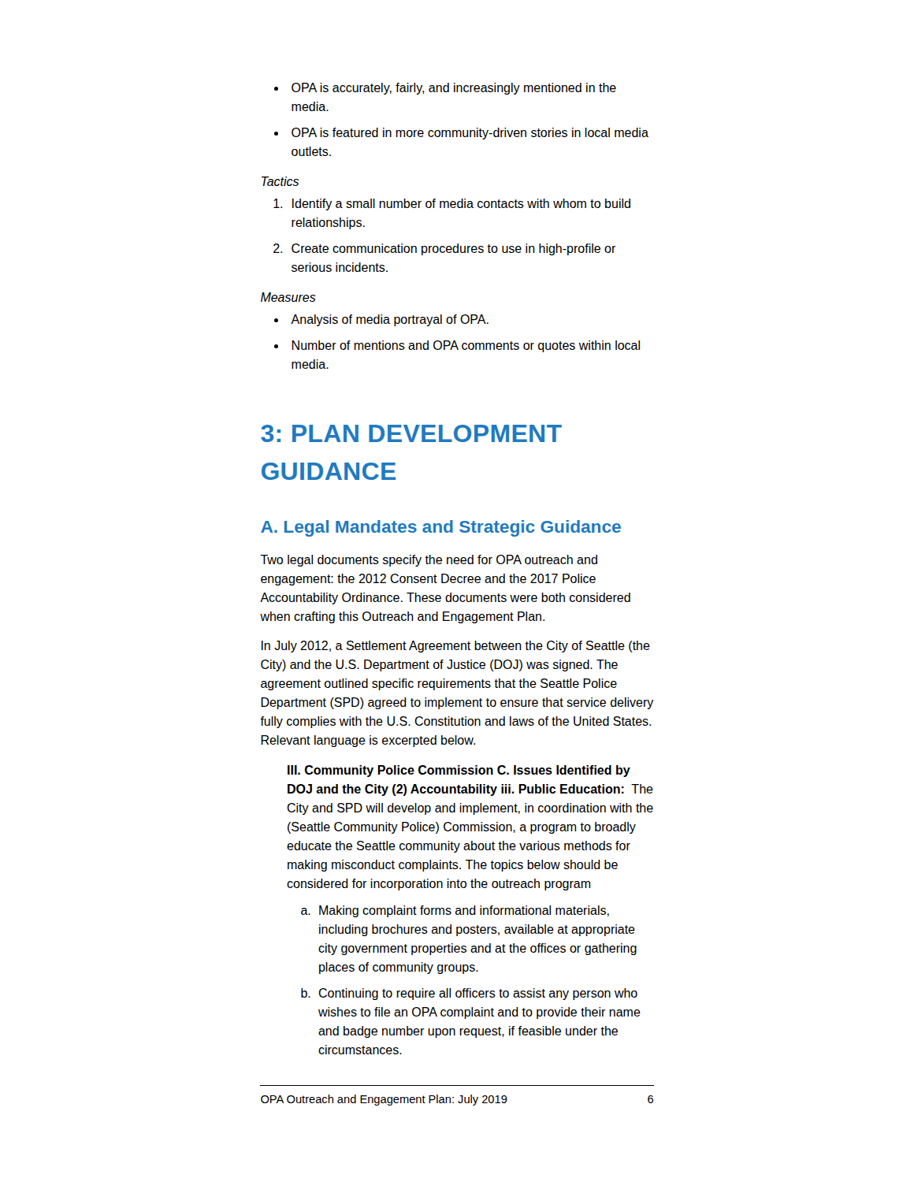OPA is accurately, fairly, and increasingly mentioned in the media.
OPA is featured in more community-driven stories in local media outlets.
Tactics
Identify a small number of media contacts with whom to build relationships.
Create communication procedures to use in high-profile or serious incidents.
Measures
Analysis of media portrayal of OPA.
Number of mentions and OPA comments or quotes within local media.
3: PLAN DEVELOPMENT GUIDANCE
A. Legal Mandates and Strategic Guidance
Two legal documents specify the need for OPA outreach and engagement: the 2012 Consent Decree and the 2017 Police Accountability Ordinance. These documents were both considered when crafting this Outreach and Engagement Plan.
In July 2012, a Settlement Agreement between the City of Seattle (the City) and the U.S. Department of Justice (DOJ) was signed. The agreement outlined specific requirements that the Seattle Police Department (SPD) agreed to implement to ensure that service delivery fully complies with the U.S. Constitution and laws of the United States. Relevant language is excerpted below.
III. Community Police Commission C. Issues Identified by DOJ and the City (2) Accountability iii. Public Education: The City and SPD will develop and implement, in coordination with the (Seattle Community Police) Commission, a program to broadly educate the Seattle community about the various methods for making misconduct complaints. The topics below should be considered for incorporation into the outreach program
Making complaint forms and informational materials, including brochures and posters, available at appropriate city government properties and at the offices or gathering places of community groups.
Continuing to require all officers to assist any person who wishes to file an OPA complaint and to provide their name and badge number upon request, if feasible under the circumstances.
OPA Outreach and Engagement Plan: July 2019 6